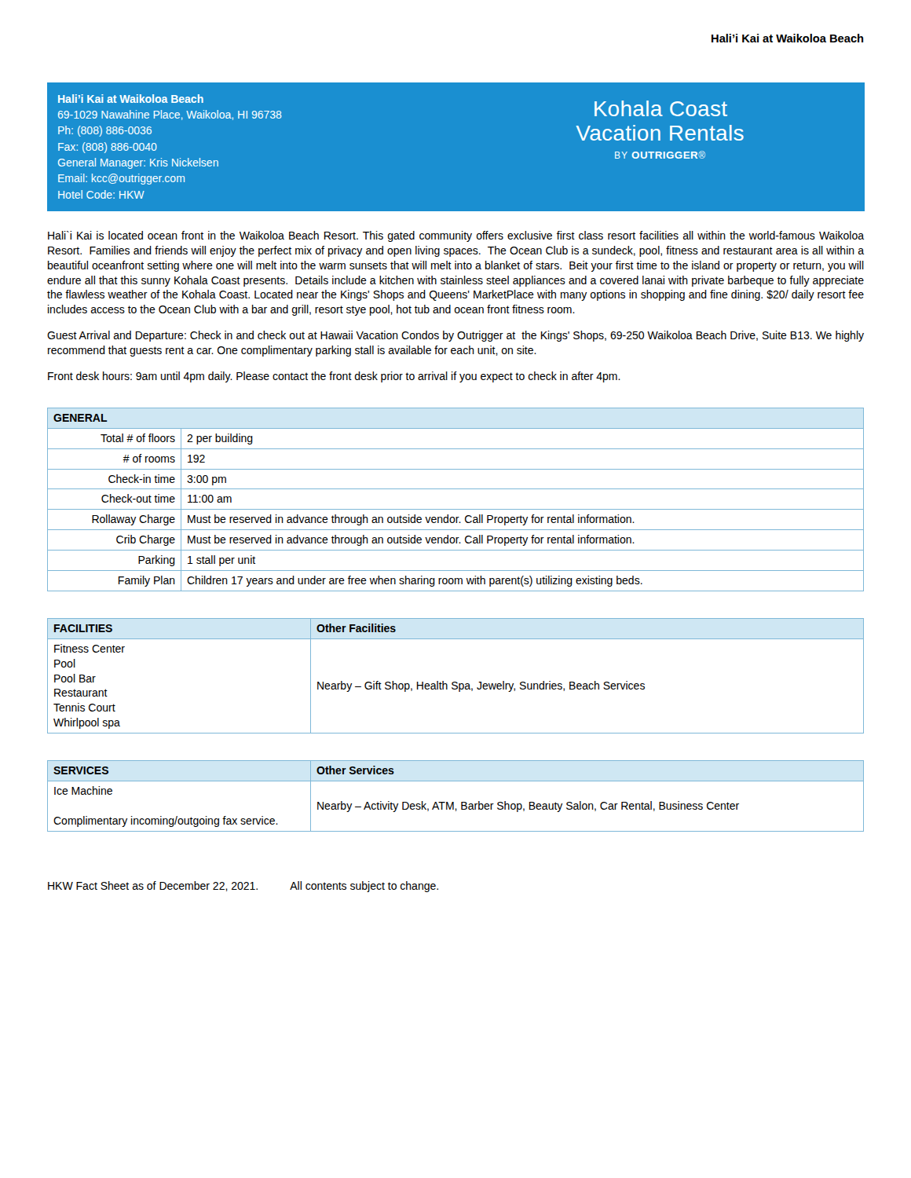Hali’i Kai at Waikoloa Beach
Hali’i Kai at Waikoloa Beach
69-1029 Nawahine Place, Waikoloa, HI 96738
Ph: (808) 886-0036
Fax: (808) 886-0040
General Manager: Kris Nickelsen
Email: kcc@outrigger.com
Hotel Code: HKW
Kohala Coast
Vacation Rentals
BY OUTRIGGER®
Hali`i Kai is located ocean front in the Waikoloa Beach Resort. This gated community offers exclusive first class resort facilities all within the world-famous Waikoloa Resort. Families and friends will enjoy the perfect mix of privacy and open living spaces. The Ocean Club is a sundeck, pool, fitness and restaurant area is all within a beautiful oceanfront setting where one will melt into the warm sunsets that will melt into a blanket of stars. Beit your first time to the island or property or return, you will endure all that this sunny Kohala Coast presents. Details include a kitchen with stainless steel appliances and a covered lanai with private barbeque to fully appreciate the flawless weather of the Kohala Coast. Located near the Kings' Shops and Queens' MarketPlace with many options in shopping and fine dining. $20/ daily resort fee includes access to the Ocean Club with a bar and grill, resort stye pool, hot tub and ocean front fitness room.
Guest Arrival and Departure: Check in and check out at Hawaii Vacation Condos by Outrigger at the Kings' Shops, 69-250 Waikoloa Beach Drive, Suite B13. We highly recommend that guests rent a car. One complimentary parking stall is available for each unit, on site.
Front desk hours: 9am until 4pm daily. Please contact the front desk prior to arrival if you expect to check in after 4pm.
| GENERAL |
| --- |
| Total # of floors | 2 per building |
| # of rooms | 192 |
| Check-in time | 3:00 pm |
| Check-out time | 11:00 am |
| Rollaway Charge | Must be reserved in advance through an outside vendor. Call Property for rental information. |
| Crib Charge | Must be reserved in advance through an outside vendor. Call Property for rental information. |
| Parking | 1 stall per unit |
| Family Plan | Children 17 years and under are free when sharing room with parent(s) utilizing existing beds. |
| FACILITIES | Other Facilities |
| --- | --- |
| Fitness Center Pool Pool Bar Restaurant Tennis Court Whirlpool spa | Nearby – Gift Shop, Health Spa, Jewelry, Sundries, Beach Services |
| SERVICES | Other Services |
| --- | --- |
| Ice Machine Complimentary incoming/outgoing fax service. | Nearby – Activity Desk, ATM, Barber Shop, Beauty Salon, Car Rental, Business Center |
HKW Fact Sheet as of December 22, 2021. All contents subject to change.